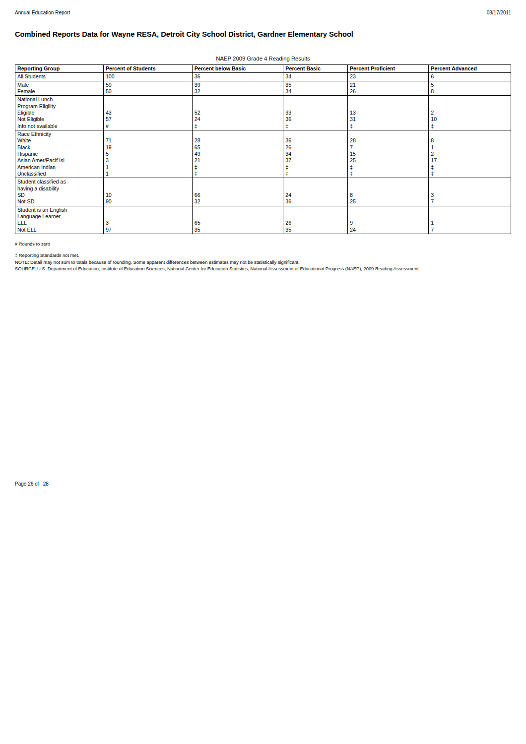Annual Education Report 08/17/2011
Combined Reports Data for Wayne RESA, Detroit City School District, Gardner Elementary School
NAEP 2009 Grade 4 Reading Results
| Reporting Group | Percent of Students | Percent below Basic | Percent Basic | Percent Proficient | Percent Advanced |
| --- | --- | --- | --- | --- | --- |
| All Students | 100 | 36 | 34 | 23 | 6 |
| Male Female | 50 50 | 39 32 | 35 34 | 21 26 | 5 8 |
| National Lunch Program Eligility Eligible Not Eligible Info not available | 43 57 # | 52 24 ‡ | 33 36 ‡ | 13 31 ‡ | 2 10 ‡ |
| Race Ethnicity White Black Hispanic Asian Amer/Pacif Isl American Indian Unclassified | 71 19 5 3 1 1 | 28 65 49 21 ‡ ‡ | 36 26 34 37 ‡ ‡ | 28 7 15 25 ‡ ‡ | 8 1 2 17 ‡ ‡ |
| Student classified as having a disability SD Not SD | 10 90 | 66 32 | 24 36 | 8 25 | 3 7 |
| Student is an English Language Learner ELL Not ELL | 3 97 | 65 35 | 26 35 | 9 24 | 1 7 |
# Rounds to zero
‡ Reporting Standards not met.
NOTE: Detail may not sum to totals because of rounding. Some apparent differences between estimates may not be statistically significant.
SOURCE: U.S. Department of Education, Institute of Education Sciences, National Center for Education Statistics, National Assessment of Educational Progress (NAEP), 2009 Reading Assessment.
Page 26 of 28